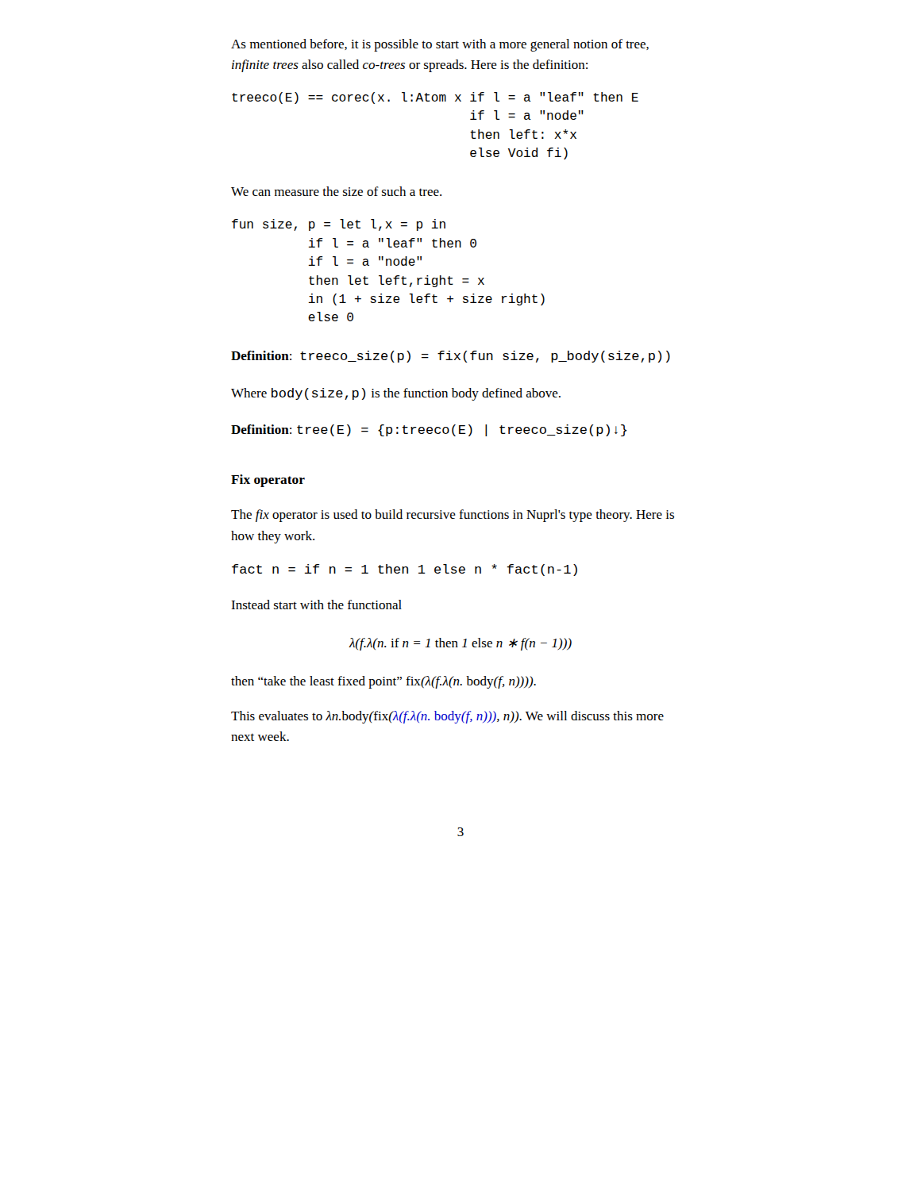As mentioned before, it is possible to start with a more general notion of tree, infinite trees also called co-trees or spreads. Here is the definition:
treeco(E) == corec(x. l:Atom x if l = a "leaf" then E
                               if l = a "node"
                               then left: x*x
                               else Void fi)
We can measure the size of such a tree.
fun size, p = let l,x = p in
          if l = a "leaf" then 0
          if l = a "node"
          then let left,right = x
          in (1 + size left + size right)
          else 0
Definition: treeco_size(p) = fix(fun size, p_body(size,p))
Where body(size,p) is the function body defined above.
Definition: tree(E) = {p:treeco(E) | treeco_size(p)↓}
Fix operator
The fix operator is used to build recursive functions in Nuprl's type theory. Here is how they work.
fact n = if n = 1 then 1 else n * fact(n-1)
Instead start with the functional
λ(f.λ(n. if n = 1 then 1 else n ∗ f(n − 1)))
then “take the least fixed point” fix(λ(f.λ(n. body(f, n)))).
This evaluates to λn.body(fix(λ(f.λ(n. body(f, n))), n)). We will discuss this more next week.
3